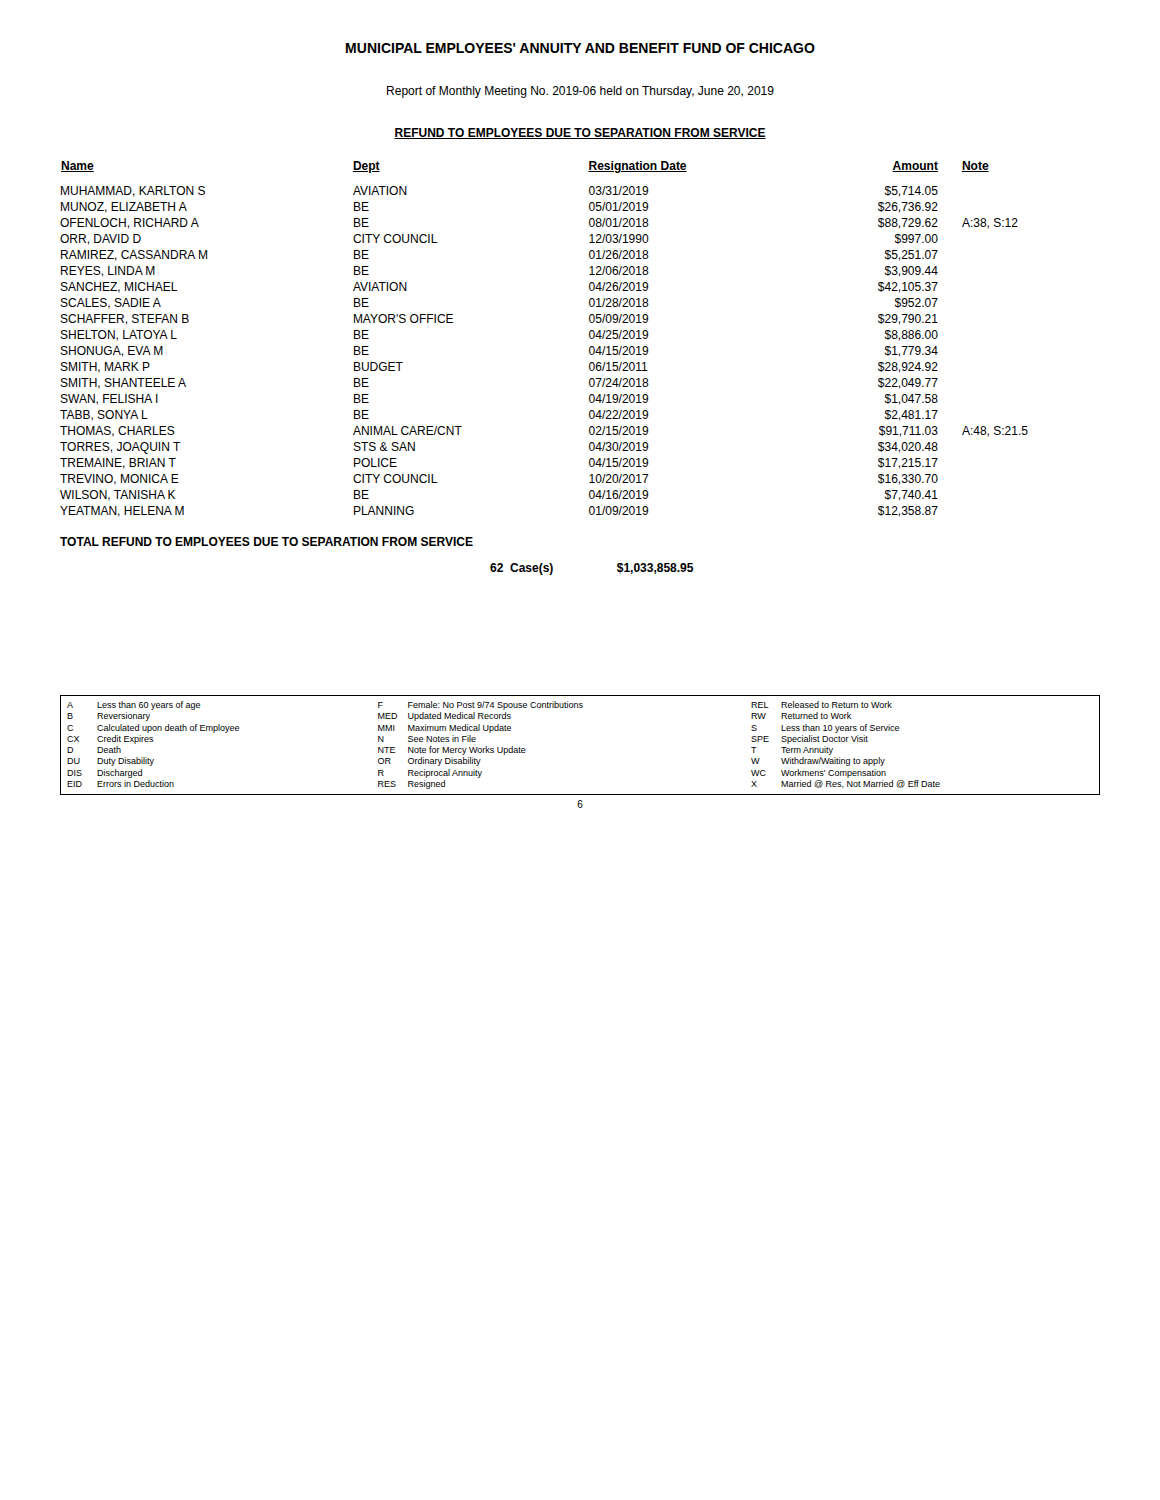MUNICIPAL EMPLOYEES' ANNUITY AND BENEFIT FUND OF CHICAGO
Report of Monthly Meeting No. 2019-06 held on Thursday, June 20, 2019
REFUND TO EMPLOYEES DUE TO SEPARATION FROM SERVICE
| Name | Dept | Resignation Date | Amount | Note |
| --- | --- | --- | --- | --- |
| MUHAMMAD, KARLTON S | AVIATION | 03/31/2019 | $5,714.05 | |
| MUNOZ, ELIZABETH A | BE | 05/01/2019 | $26,736.92 | |
| OFENLOCH, RICHARD A | BE | 08/01/2018 | $88,729.62 | A:38, S:12 |
| ORR, DAVID D | CITY COUNCIL | 12/03/1990 | $997.00 | |
| RAMIREZ, CASSANDRA M | BE | 01/26/2018 | $5,251.07 | |
| REYES, LINDA M | BE | 12/06/2018 | $3,909.44 | |
| SANCHEZ, MICHAEL | AVIATION | 04/26/2019 | $42,105.37 | |
| SCALES, SADIE A | BE | 01/28/2018 | $952.07 | |
| SCHAFFER, STEFAN B | MAYOR'S OFFICE | 05/09/2019 | $29,790.21 | |
| SHELTON, LATOYA L | BE | 04/25/2019 | $8,886.00 | |
| SHONUGA, EVA M | BE | 04/15/2019 | $1,779.34 | |
| SMITH, MARK P | BUDGET | 06/15/2011 | $28,924.92 | |
| SMITH, SHANTEELE A | BE | 07/24/2018 | $22,049.77 | |
| SWAN, FELISHA I | BE | 04/19/2019 | $1,047.58 | |
| TABB, SONYA L | BE | 04/22/2019 | $2,481.17 | |
| THOMAS, CHARLES | ANIMAL CARE/CNT | 02/15/2019 | $91,711.03 | A:48, S:21.5 |
| TORRES, JOAQUIN T | STS & SAN | 04/30/2019 | $34,020.48 | |
| TREMAINE, BRIAN T | POLICE | 04/15/2019 | $17,215.17 | |
| TREVINO, MONICA E | CITY COUNCIL | 10/20/2017 | $16,330.70 | |
| WILSON, TANISHA K | BE | 04/16/2019 | $7,740.41 | |
| YEATMAN, HELENA M | PLANNING | 01/09/2019 | $12,358.87 | |
TOTAL REFUND TO EMPLOYEES DUE TO SEPARATION FROM SERVICE
62 Case(s) $1,033,858.95
| A | Less than 60 years of age | F | Female: No Post 9/74 Spouse Contributions | REL | Released to Return to Work |
| B | Reversionary | MED | Updated Medical Records | RW | Returned to Work |
| C | Calculated upon death of Employee | MMI | Maximum Medical Update | S | Less than 10 years of Service |
| CX | Credit Expires | N | See Notes in File | SPE | Specialist Doctor Visit |
| D | Death | NTE | Note for Mercy Works Update | T | Term Annuity |
| DU | Duty Disability | OR | Ordinary Disability | W | Withdraw/Waiting to apply |
| DIS | Discharged | R | Reciprocal Annuity | WC | Workmens' Compensation |
| EID | Errors in Deduction | RES | Resigned | X | Married @ Res, Not Married @ Eff Date |
6